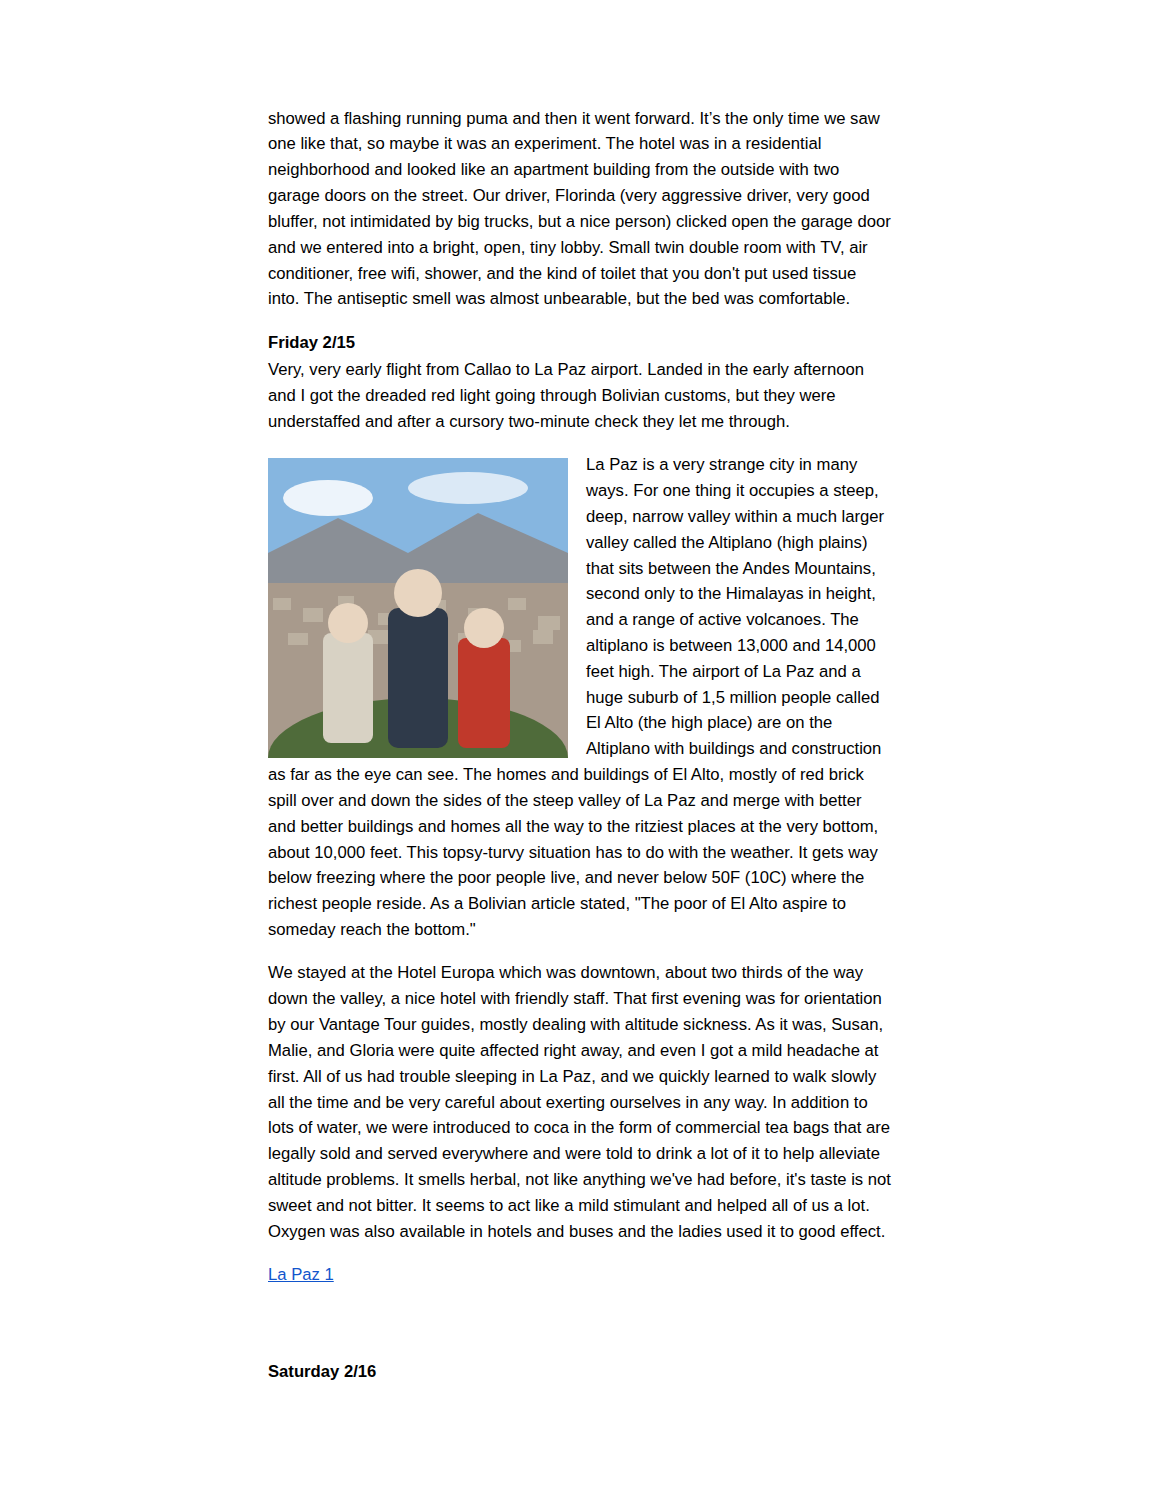showed a flashing running puma and then it went forward. It’s the only time we saw one like that, so maybe it was an experiment. The hotel was in a residential neighborhood and looked like an apartment building from the outside with two garage doors on the street. Our driver, Florinda (very aggressive driver, very good bluffer, not intimidated by big trucks, but a nice person) clicked open the garage door and we entered into a bright, open, tiny lobby. Small twin double room with TV, air conditioner, free wifi, shower, and the kind of toilet that you don't put used tissue into. The antiseptic smell was almost unbearable, but the bed was comfortable.
Friday 2/15
Very, very early flight from Callao to La Paz airport. Landed in the early afternoon and I got the dreaded red light going through Bolivian customs, but they were understaffed and after a cursory two-minute check they let me through.
La Paz is a very strange city in many ways. For one thing it occupies a steep, deep, narrow valley within a much larger valley called the Altiplano (high plains) that sits between the Andes Mountains, second only to the Himalayas in height, and a range of active volcanoes. The altiplano is between 13,000 and 14,000 feet high. The airport of La Paz and a huge suburb of 1,5 million people called El Alto (the high place) are on the Altiplano with buildings and construction as far as the eye can see. The homes and buildings of El Alto, mostly of red brick spill over and down the sides of the steep valley of La Paz and merge with better and better buildings and homes all the way to the ritziest places at the very bottom, about 10,000 feet. This topsy-turvy situation has to do with the weather. It gets way below freezing where the poor people live, and never below 50F (10C) where the richest people reside. As a Bolivian article stated, "The poor of El Alto aspire to someday reach the bottom."
We stayed at the Hotel Europa which was downtown, about two thirds of the way down the valley, a nice hotel with friendly staff. That first evening was for orientation by our Vantage Tour guides, mostly dealing with altitude sickness. As it was, Susan, Malie, and Gloria were quite affected right away, and even I got a mild headache at first. All of us had trouble sleeping in La Paz, and we quickly learned to walk slowly all the time and be very careful about exerting ourselves in any way. In addition to lots of water, we were introduced to coca in the form of commercial tea bags that are legally sold and served everywhere and were told to drink a lot of it to help alleviate altitude problems. It smells herbal, not like anything we've had before, it's taste is not sweet and not bitter. It seems to act like a mild stimulant and helped all of us a lot. Oxygen was also available in hotels and buses and the ladies used it to good effect.
La Paz 1
Saturday 2/16